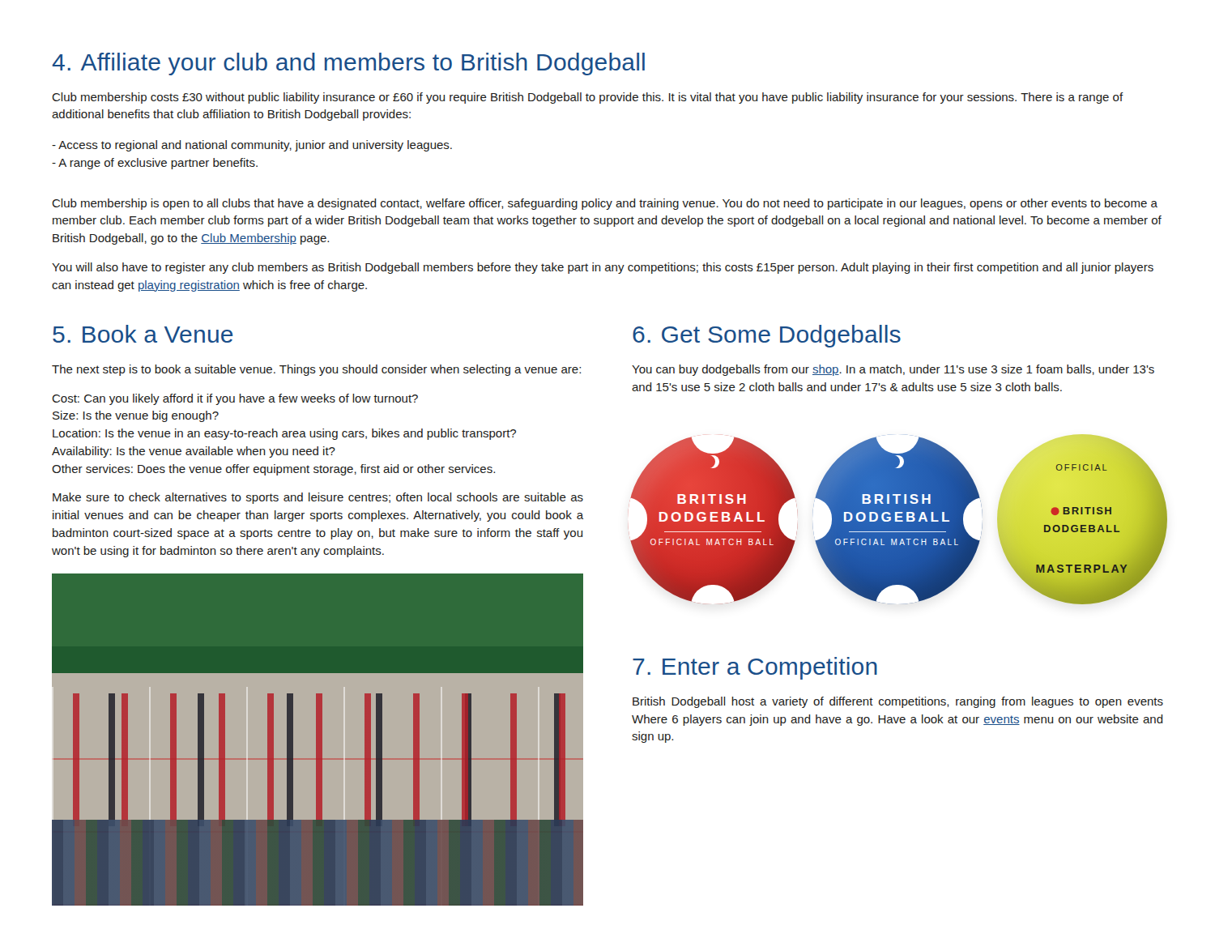4. Affiliate your club and members to British Dodgeball
Club membership costs £30 without public liability insurance or £60 if you require British Dodgeball to provide this. It is vital that you have public liability insurance for your sessions. There is a range of additional benefits that club affiliation to British Dodgeball provides:
- Access to regional and national community, junior and university leagues.
- A range of exclusive partner benefits.
Club membership is open to all clubs that have a designated contact, welfare officer, safeguarding policy and training venue. You do not need to participate in our leagues, opens or other events to become a member club. Each member club forms part of a wider British Dodgeball team that works together to support and develop the sport of dodgeball on a local regional and national level. To become a member of British Dodgeball, go to the Club Membership page.
You will also have to register any club members as British Dodgeball members before they take part in any competitions; this costs £15per person. Adult playing in their first competition and all junior players can instead get playing registration which is free of charge.
5. Book a Venue
The next step is to book a suitable venue. Things you should consider when selecting a venue are:
Cost: Can you likely afford it if you have a few weeks of low turnout?
Size: Is the venue big enough?
Location: Is the venue in an easy-to-reach area using cars, bikes and public transport?
Availability: Is the venue available when you need it?
Other services: Does the venue offer equipment storage, first aid or other services.
Make sure to check alternatives to sports and leisure centres; often local schools are suitable as initial venues and can be cheaper than larger sports complexes. Alternatively, you could book a badminton court-sized space at a sports centre to play on, but make sure to inform the staff you won't be using it for badminton so there aren't any complaints.
6. Get Some Dodgeballs
You can buy dodgeballs from our shop. In a match, under 11's use 3 size 1 foam balls, under 13's and 15's use 5 size 2 cloth balls and under 17's & adults use 5 size 3 cloth balls.
BRITISHDODGEBALL
OFFICIAL MATCH BALL
BRITISHDODGEBALL
OFFICIAL MATCH BALL
OFFICIAL
BRITISH DODGEBALL
MASTERPLAY
7. Enter a Competition
British Dodgeball host a variety of different competitions, ranging from leagues to open events Where 6 players can join up and have a go. Have a look at our events menu on our website and sign up.